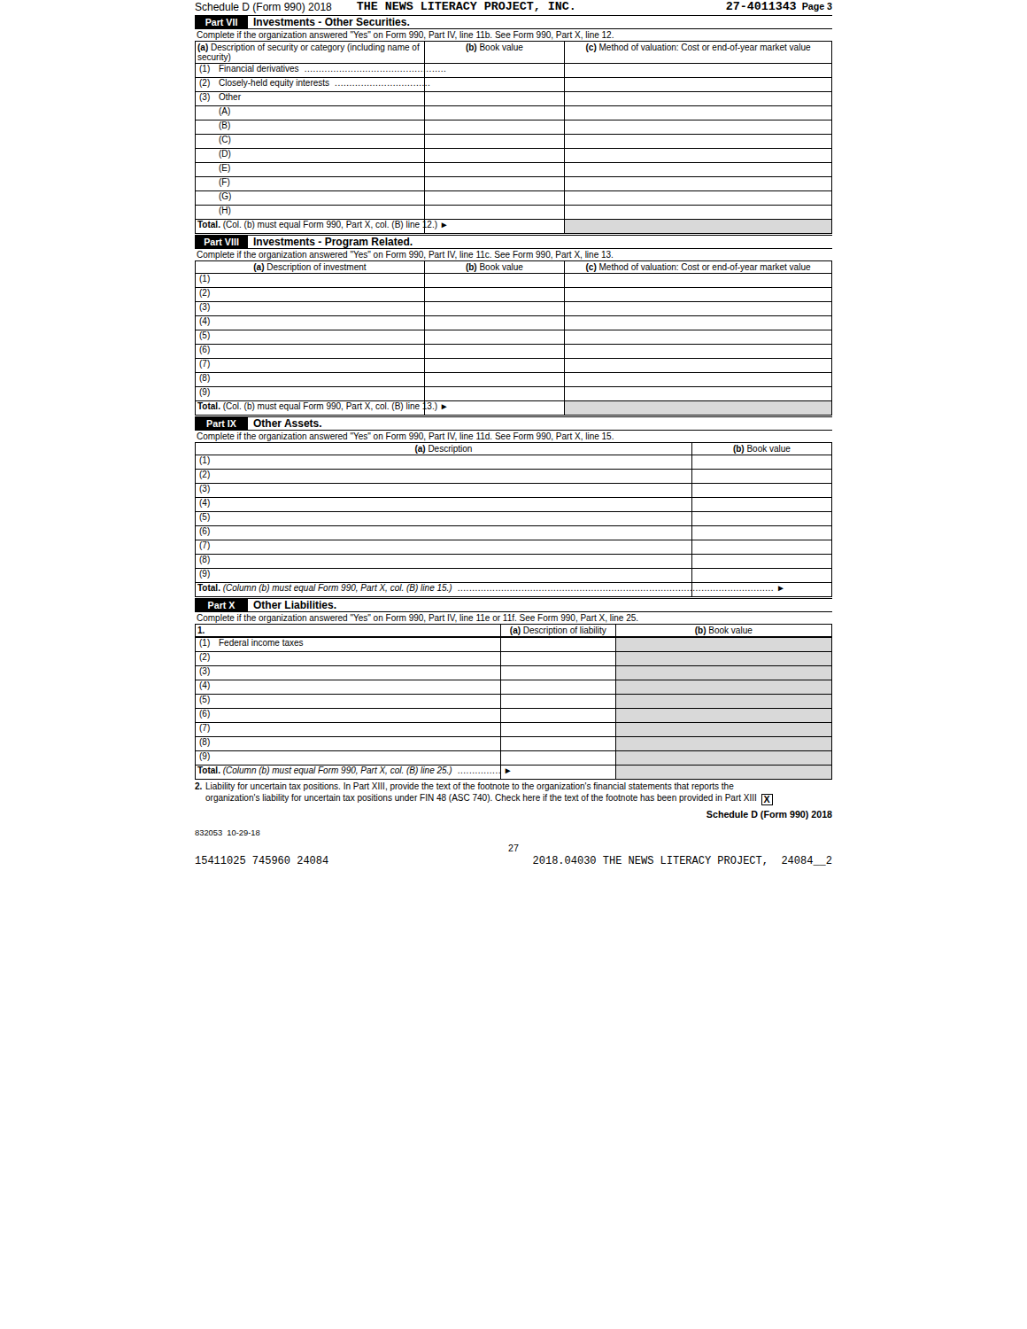Schedule D (Form 990) 2018 THE NEWS LITERACY PROJECT, INC. 27-4011343Page 3
Part VII
Investments - Other Securities.
Complete if the organization answered "Yes" on Form 990, Part IV, line 11b. See Form 990, Part X, line 12.
| (a) Description of security or category (including name of security) | (b) Book value | (c) Method of valuation: Cost or end-of-year market value |
| (1) Financial derivatives ................................................. | | |
| (2) Closely-held equity interests ................................. | | |
| (3) Other | | |
| (A) | | |
| (B) | | |
| (C) | | |
| (D) | | |
| (E) | | |
| (F) | | |
| (G) | | |
| (H) | | |
| Total. (Col. (b) must equal Form 990, Part X, col. (B) line 12.) ► | | |
Part VIII
Investments - Program Related.
Complete if the organization answered "Yes" on Form 990, Part IV, line 11c. See Form 990, Part X, line 13.
| (a) Description of investment | (b) Book value | (c) Method of valuation: Cost or end-of-year market value |
| (1) | | |
| (2) | | |
| (3) | | |
| (4) | | |
| (5) | | |
| (6) | | |
| (7) | | |
| (8) | | |
| (9) | | |
| Total. (Col. (b) must equal Form 990, Part X, col. (B) line 13.) ► | | |
Part IX
Other Assets.
Complete if the organization answered "Yes" on Form 990, Part IV, line 11d. See Form 990, Part X, line 15.
| (a) Description | (b) Book value |
| (1) | |
| (2) | |
| (3) | |
| (4) | |
| (5) | |
| (6) | |
| (7) | |
| (8) | |
| (9) | |
| Total. (Column (b) must equal Form 990, Part X, col. (B) line 15.) ............................................................................................................. ► | |
Part X
Other Liabilities.
Complete if the organization answered "Yes" on Form 990, Part IV, line 11e or 11f. See Form 990, Part X, line 25.
| 1. | (a) Description of liability | (b) Book value |
| (1) Federal income taxes | | |
| (2) | | |
| (3) | | |
| (4) | | |
| (5) | | |
| (6) | | |
| (7) | | |
| (8) | | |
| (9) | | |
| Total. (Column (b) must equal Form 990, Part X, col. (B) line 25.) ............... ► | | |
2. Liability for uncertain tax positions. In Part XIII, provide the text of the footnote to the organization's financial statements that reports the
organization's liability for uncertain tax positions under FIN 48 (ASC 740). Check here if the text of the footnote has been provided in Part XIII X
Schedule D (Form 990) 2018
832053 10-29-18
27
15411025 745960 24084 2018.04030 THE NEWS LITERACY PROJECT, 24084__2